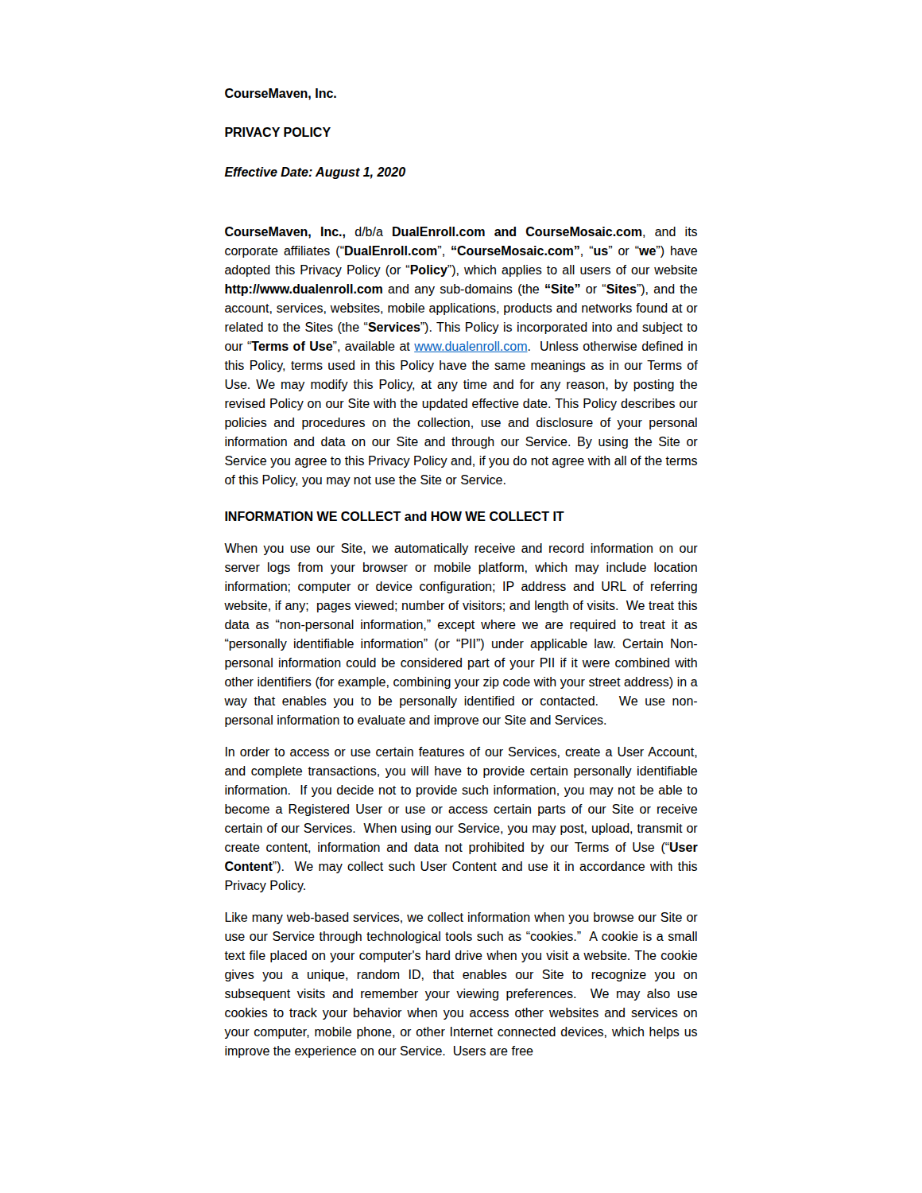CourseMaven, Inc.
PRIVACY POLICY
Effective Date: August 1, 2020
CourseMaven, Inc., d/b/a DualEnroll.com and CourseMosaic.com, and its corporate affiliates (“DualEnroll.com”, “CourseMosaic.com”, “us” or “we”) have adopted this Privacy Policy (or “Policy”), which applies to all users of our website http://www.dualenroll.com and any sub-domains (the “Site” or “Sites”), and the account, services, websites, mobile applications, products and networks found at or related to the Sites (the “Services”). This Policy is incorporated into and subject to our “Terms of Use”, available at www.dualenroll.com. Unless otherwise defined in this Policy, terms used in this Policy have the same meanings as in our Terms of Use. We may modify this Policy, at any time and for any reason, by posting the revised Policy on our Site with the updated effective date. This Policy describes our policies and procedures on the collection, use and disclosure of your personal information and data on our Site and through our Service. By using the Site or Service you agree to this Privacy Policy and, if you do not agree with all of the terms of this Policy, you may not use the Site or Service.
INFORMATION WE COLLECT and HOW WE COLLECT IT
When you use our Site, we automatically receive and record information on our server logs from your browser or mobile platform, which may include location information; computer or device configuration; IP address and URL of referring website, if any; pages viewed; number of visitors; and length of visits. We treat this data as “non-personal information,” except where we are required to treat it as “personally identifiable information” (or “PII”) under applicable law. Certain Non-personal information could be considered part of your PII if it were combined with other identifiers (for example, combining your zip code with your street address) in a way that enables you to be personally identified or contacted. We use non-personal information to evaluate and improve our Site and Services.
In order to access or use certain features of our Services, create a User Account, and complete transactions, you will have to provide certain personally identifiable information. If you decide not to provide such information, you may not be able to become a Registered User or use or access certain parts of our Site or receive certain of our Services. When using our Service, you may post, upload, transmit or create content, information and data not prohibited by our Terms of Use (“User Content”). We may collect such User Content and use it in accordance with this Privacy Policy.
Like many web-based services, we collect information when you browse our Site or use our Service through technological tools such as “cookies.” A cookie is a small text file placed on your computer's hard drive when you visit a website. The cookie gives you a unique, random ID, that enables our Site to recognize you on subsequent visits and remember your viewing preferences. We may also use cookies to track your behavior when you access other websites and services on your computer, mobile phone, or other Internet connected devices, which helps us improve the experience on our Service. Users are free